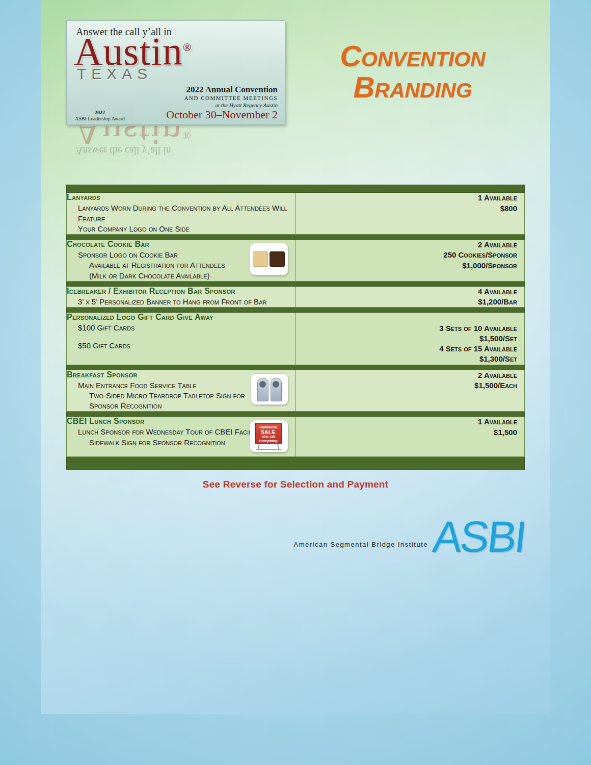Answer the call y’all in
Austin®
TEXAS
2022 Annual Convention
AND COMMITTEE MEETINGS
at the Hyatt Regency Austin
October 30–November 2
2022 ASBI Leadership Award
Answer the call y’all in
Austin®
TEXAS
2022 Annual Convention
AND COMMITTEE MEETINGS
at the Hyatt Regency Austin
October 30–November 2
Convention
Branding
| Lanyards Lanyards Worn During the Convention by All Attendees Will Feature Your Company Logo on One Side | 1 Available $800 |
| Chocolate Cookie Bar Sponsor Logo on Cookie Bar Available at Registration for Attendees (Milk or Dark Chocolate Available) | 2 Available 250 Cookies/Sponsor $1,000/Sponsor |
| Icebreaker / Exhibitor Reception Bar Sponsor 3’ x 5’ Personalized Banner to Hang from Front of Bar | 4 Available $1,200/Bar |
| Personalized Logo Gift Card Give Away $100 Gift Cards $50 Gift Cards | 3 Sets of 10 Available $1,500/Set 4 Sets of 15 Available $1,300/Set |
| Breakfast Sponsor Main Entrance Food Service Table Two-Sided Micro Teardrop Tabletop Sign for Sponsor Recognition | 2 Available $1,500/Each |
| Halloween SALE 20% Off Everything CBEI Lunch Sponsor Lunch Sponsor for Wednesday Tour of CBEI Facility Sidewalk Sign for Sponsor Recognition | 1 Available $1,500 |
See Reverse for Selection and Payment
American Segmental Bridge Institute
ASBI